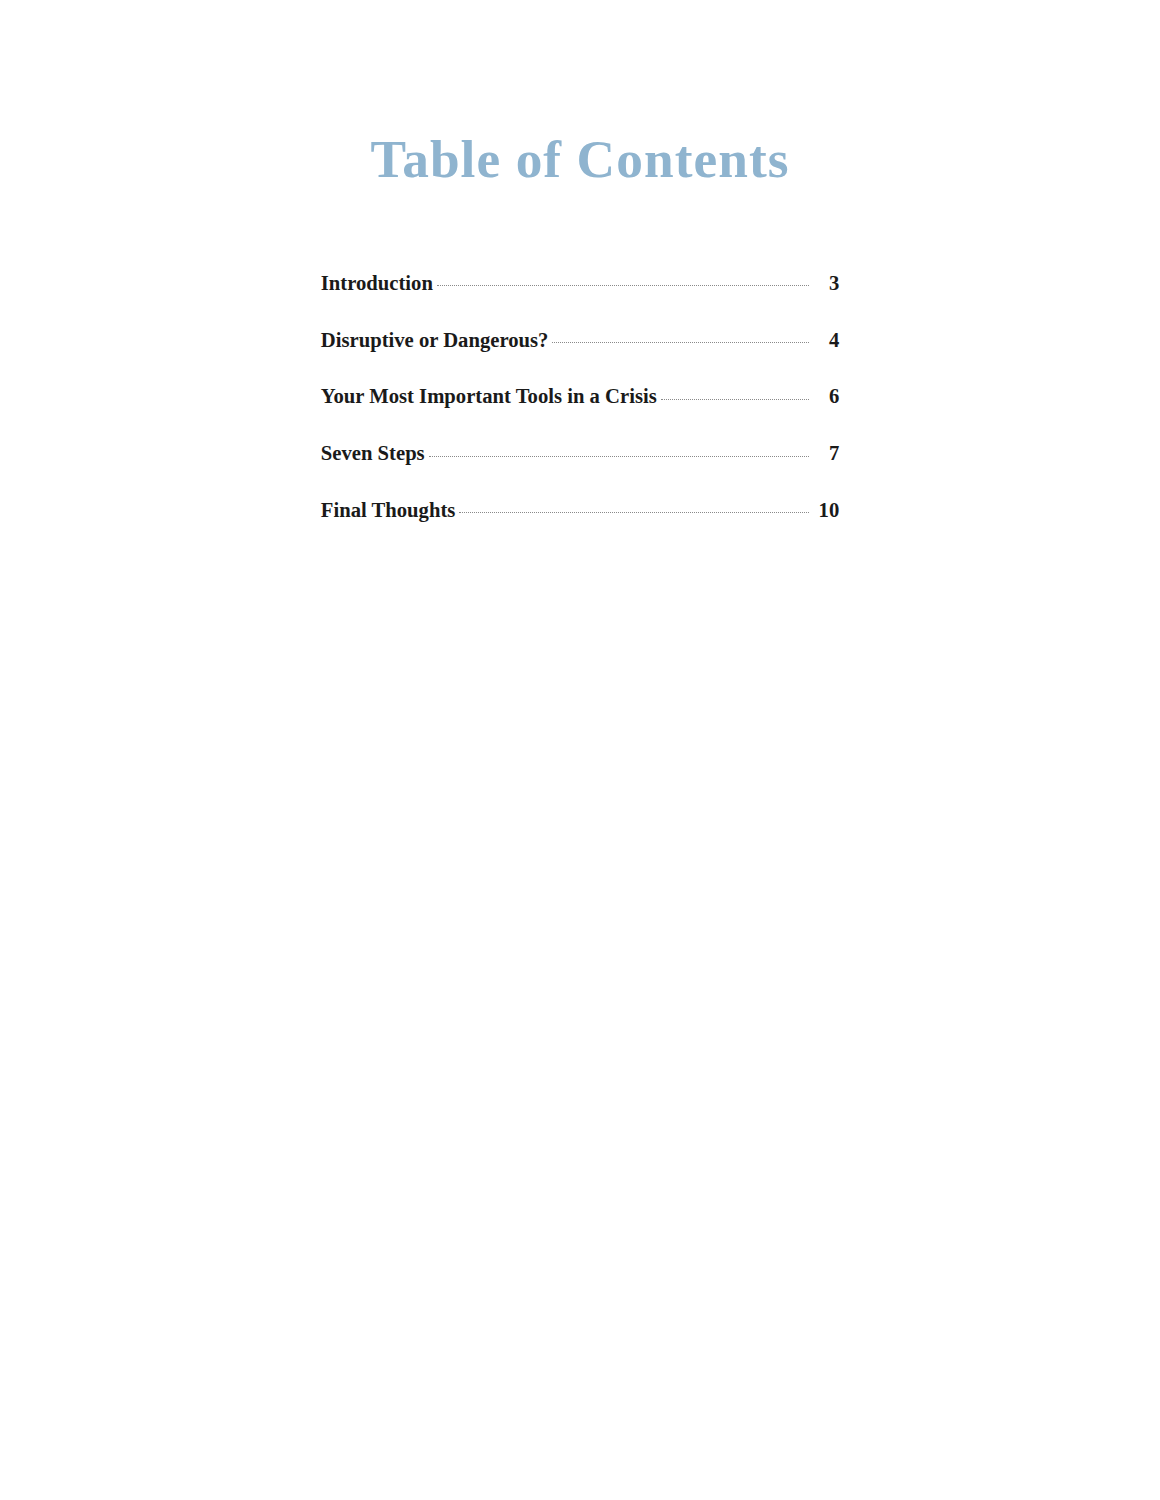Table of Contents
Introduction 3
Disruptive or Dangerous? 4
Your Most Important Tools in a Crisis 6
Seven Steps 7
Final Thoughts 10